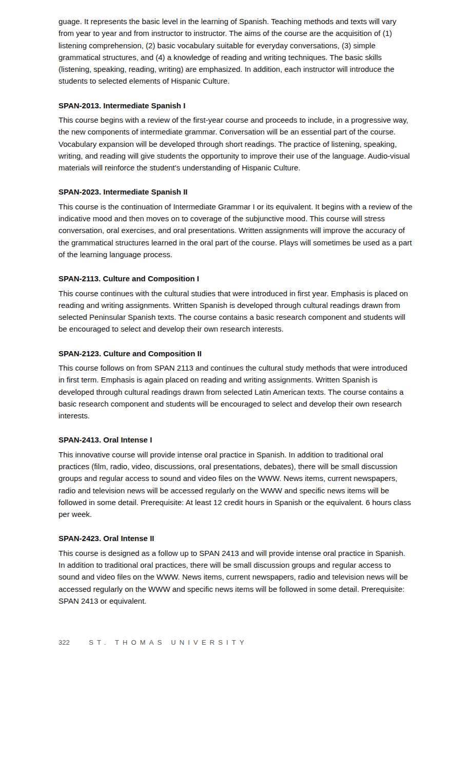guage. It represents the basic level in the learning of Spanish. Teaching methods and texts will vary from year to year and from instructor to instructor. The aims of the course are the acquisition of (1) listening comprehension, (2) basic vocabulary suitable for everyday conversations, (3) simple grammatical structures, and (4) a knowledge of reading and writing techniques. The basic skills (listening, speaking, reading, writing) are emphasized. In addition, each instructor will introduce the students to selected elements of Hispanic Culture.
SPAN-2013. Intermediate Spanish I
This course begins with a review of the first-year course and proceeds to include, in a progressive way, the new components of intermediate grammar. Conversation will be an essential part of the course. Vocabulary expansion will be developed through short readings. The practice of listening, speaking, writing, and reading will give students the opportunity to improve their use of the language. Audio-visual materials will reinforce the student's understanding of Hispanic Culture.
SPAN-2023. Intermediate Spanish II
This course is the continuation of Intermediate Grammar I or its equivalent. It begins with a review of the indicative mood and then moves on to coverage of the subjunctive mood. This course will stress conversation, oral exercises, and oral presentations. Written assignments will improve the accuracy of the grammatical structures learned in the oral part of the course. Plays will sometimes be used as a part of the learning language process.
SPAN-2113. Culture and Composition I
This course continues with the cultural studies that were introduced in first year. Emphasis is placed on reading and writing assignments. Written Spanish is developed through cultural readings drawn from selected Peninsular Spanish texts. The course contains a basic research component and students will be encouraged to select and develop their own research interests.
SPAN-2123. Culture and Composition II
This course follows on from SPAN 2113 and continues the cultural study methods that were introduced in first term. Emphasis is again placed on reading and writing assignments. Written Spanish is developed through cultural readings drawn from selected Latin American texts. The course contains a basic research component and students will be encouraged to select and develop their own research interests.
SPAN-2413. Oral Intense I
This innovative course will provide intense oral practice in Spanish. In addition to traditional oral practices (film, radio, video, discussions, oral presentations, debates), there will be small discussion groups and regular access to sound and video files on the WWW. News items, current newspapers, radio and television news will be accessed regularly on the WWW and specific news items will be followed in some detail. Prerequisite: At least 12 credit hours in Spanish or the equivalent. 6 hours class per week.
SPAN-2423. Oral Intense II
This course is designed as a follow up to SPAN 2413 and will provide intense oral practice in Spanish. In addition to traditional oral practices, there will be small discussion groups and regular access to sound and video files on the WWW. News items, current newspapers, radio and television news will be accessed regularly on the WWW and specific news items will be followed in some detail. Prerequisite: SPAN 2413 or equivalent.
322 St. Thomas University